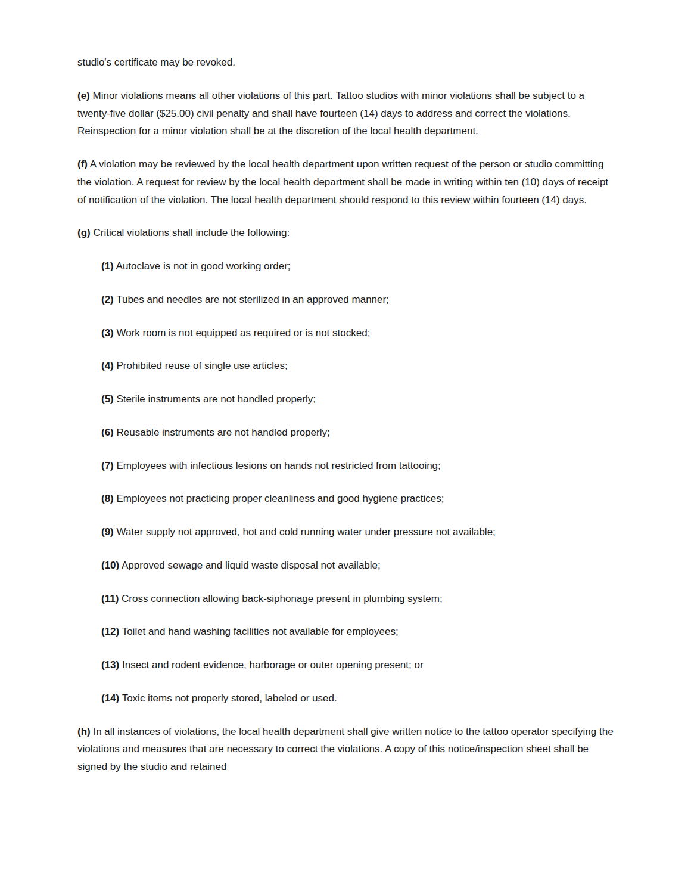studio's certificate may be revoked.
(e) Minor violations means all other violations of this part. Tattoo studios with minor violations shall be subject to a twenty-five dollar ($25.00) civil penalty and shall have fourteen (14) days to address and correct the violations. Reinspection for a minor violation shall be at the discretion of the local health department.
(f) A violation may be reviewed by the local health department upon written request of the person or studio committing the violation. A request for review by the local health department shall be made in writing within ten (10) days of receipt of notification of the violation. The local health department should respond to this review within fourteen (14) days.
(g) Critical violations shall include the following:
(1) Autoclave is not in good working order;
(2) Tubes and needles are not sterilized in an approved manner;
(3) Work room is not equipped as required or is not stocked;
(4) Prohibited reuse of single use articles;
(5) Sterile instruments are not handled properly;
(6) Reusable instruments are not handled properly;
(7) Employees with infectious lesions on hands not restricted from tattooing;
(8) Employees not practicing proper cleanliness and good hygiene practices;
(9) Water supply not approved, hot and cold running water under pressure not available;
(10) Approved sewage and liquid waste disposal not available;
(11) Cross connection allowing back-siphonage present in plumbing system;
(12) Toilet and hand washing facilities not available for employees;
(13) Insect and rodent evidence, harborage or outer opening present; or
(14) Toxic items not properly stored, labeled or used.
(h) In all instances of violations, the local health department shall give written notice to the tattoo operator specifying the violations and measures that are necessary to correct the violations. A copy of this notice/inspection sheet shall be signed by the studio and retained